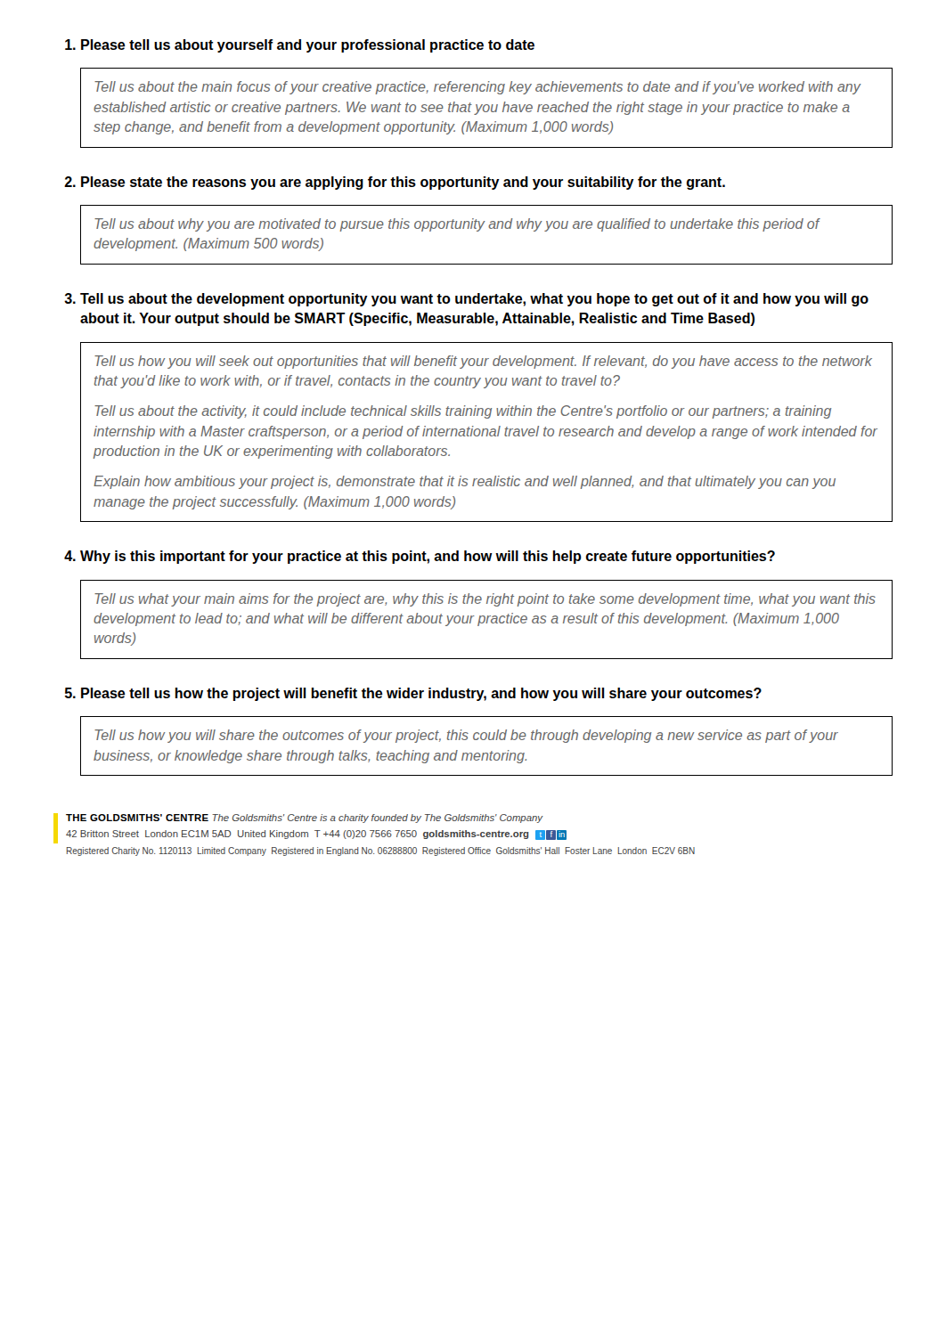Please tell us about yourself and your professional practice to date
Tell us about the main focus of your creative practice, referencing key achievements to date and if you've worked with any established artistic or creative partners. We want to see that you have reached the right stage in your practice to make a step change, and benefit from a development opportunity. (Maximum 1,000 words)
Please state the reasons you are applying for this opportunity and your suitability for the grant.
Tell us about why you are motivated to pursue this opportunity and why you are qualified to undertake this period of development. (Maximum 500 words)
Tell us about the development opportunity you want to undertake, what you hope to get out of it and how you will go about it. Your output should be SMART (Specific, Measurable, Attainable, Realistic and Time Based)
Tell us how you will seek out opportunities that will benefit your development. If relevant, do you have access to the network that you'd like to work with, or if travel, contacts in the country you want to travel to?
Tell us about the activity, it could include technical skills training within the Centre's portfolio or our partners; a training internship with a Master craftsperson, or a period of international travel to research and develop a range of work intended for production in the UK or experimenting with collaborators.
Explain how ambitious your project is, demonstrate that it is realistic and well planned, and that ultimately you can you manage the project successfully. (Maximum 1,000 words)
Why is this important for your practice at this point, and how will this help create future opportunities?
Tell us what your main aims for the project are, why this is the right point to take some development time, what you want this development to lead to; and what will be different about your practice as a result of this development. (Maximum 1,000 words)
Please tell us how the project will benefit the wider industry, and how you will share your outcomes?
Tell us how you will share the outcomes of your project, this could be through developing a new service as part of your business, or knowledge share through talks, teaching and mentoring.
THE GOLDSMITHS' CENTRE The Goldsmiths' Centre is a charity founded by The Goldsmiths' Company
42 Britton Street London EC1M 5AD United Kingdom T +44 (0)20 7566 7650 goldsmiths-centre.org tfin
Registered Charity No. 1120113 Limited Company Registered in England No. 06288800 Registered Office Goldsmiths' Hall Foster Lane London EC2V 6BN